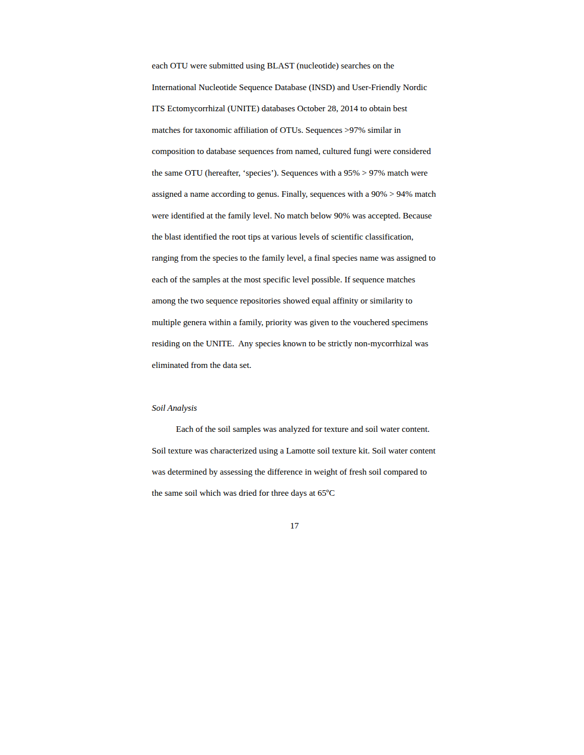each OTU were submitted using BLAST (nucleotide) searches on the International Nucleotide Sequence Database (INSD) and User-Friendly Nordic ITS Ectomycorrhizal (UNITE) databases October 28, 2014 to obtain best matches for taxonomic affiliation of OTUs. Sequences >97% similar in composition to database sequences from named, cultured fungi were considered the same OTU (hereafter, ‘species’). Sequences with a 95% > 97% match were assigned a name according to genus. Finally, sequences with a 90% > 94% match were identified at the family level. No match below 90% was accepted. Because the blast identified the root tips at various levels of scientific classification, ranging from the species to the family level, a final species name was assigned to each of the samples at the most specific level possible. If sequence matches among the two sequence repositories showed equal affinity or similarity to multiple genera within a family, priority was given to the vouchered specimens residing on the UNITE. Any species known to be strictly non-mycorrhizal was eliminated from the data set.
Soil Analysis
Each of the soil samples was analyzed for texture and soil water content. Soil texture was characterized using a Lamotte soil texture kit. Soil water content was determined by assessing the difference in weight of fresh soil compared to the same soil which was dried for three days at 65ºC
17